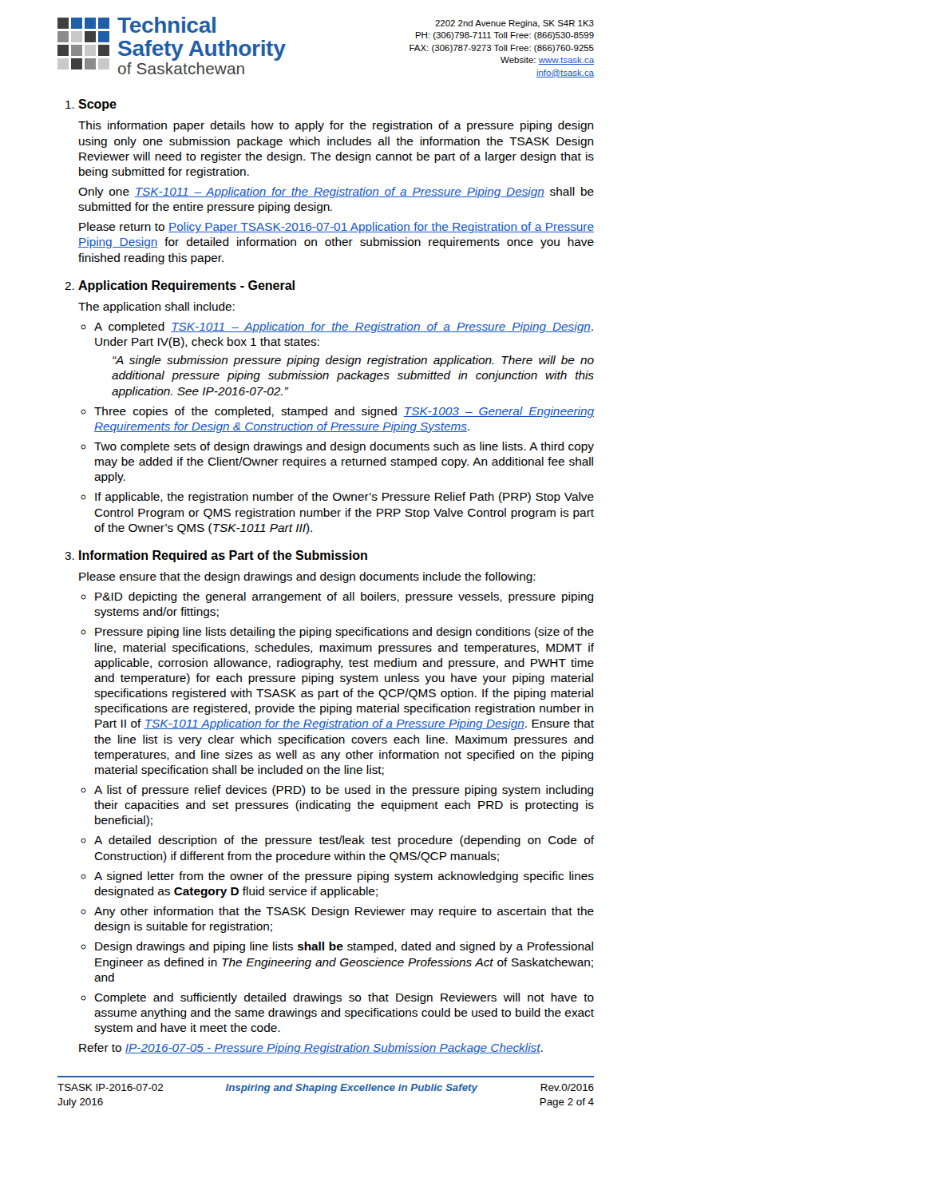Technical
Safety Authority
of Saskatchewan
2202 2nd Avenue Regina, SK S4R 1K3
PH: (306)798-7111 Toll Free: (866)530-8599
FAX: (306)787-9273 Toll Free: (866)760-9255
Website: www.tsask.ca
info@tsask.ca
Scope
This information paper details how to apply for the registration of a pressure piping design using only one submission package which includes all the information the TSASK Design Reviewer will need to register the design. The design cannot be part of a larger design that is being submitted for registration.
Only one TSK-1011 – Application for the Registration of a Pressure Piping Design shall be submitted for the entire pressure piping design.
Please return to Policy Paper TSASK-2016-07-01 Application for the Registration of a Pressure Piping Design for detailed information on other submission requirements once you have finished reading this paper.
Application Requirements - General
The application shall include:
A completed TSK-1011 – Application for the Registration of a Pressure Piping Design. Under Part IV(B), check box 1 that states:
“A single submission pressure piping design registration application. There will be no additional pressure piping submission packages submitted in conjunction with this application. See IP-2016-07-02.”
Three copies of the completed, stamped and signed TSK-1003 – General Engineering Requirements for Design & Construction of Pressure Piping Systems.
Two complete sets of design drawings and design documents such as line lists. A third copy may be added if the Client/Owner requires a returned stamped copy. An additional fee shall apply.
If applicable, the registration number of the Owner’s Pressure Relief Path (PRP) Stop Valve Control Program or QMS registration number if the PRP Stop Valve Control program is part of the Owner’s QMS (TSK-1011 Part III).
Information Required as Part of the Submission
Please ensure that the design drawings and design documents include the following:
P&ID depicting the general arrangement of all boilers, pressure vessels, pressure piping systems and/or fittings;
Pressure piping line lists detailing the piping specifications and design conditions (size of the line, material specifications, schedules, maximum pressures and temperatures, MDMT if applicable, corrosion allowance, radiography, test medium and pressure, and PWHT time and temperature) for each pressure piping system unless you have your piping material specifications registered with TSASK as part of the QCP/QMS option. If the piping material specifications are registered, provide the piping material specification registration number in Part II of TSK-1011 Application for the Registration of a Pressure Piping Design. Ensure that the line list is very clear which specification covers each line. Maximum pressures and temperatures, and line sizes as well as any other information not specified on the piping material specification shall be included on the line list;
A list of pressure relief devices (PRD) to be used in the pressure piping system including their capacities and set pressures (indicating the equipment each PRD is protecting is beneficial);
A detailed description of the pressure test/leak test procedure (depending on Code of Construction) if different from the procedure within the QMS/QCP manuals;
A signed letter from the owner of the pressure piping system acknowledging specific lines designated as Category D fluid service if applicable;
Any other information that the TSASK Design Reviewer may require to ascertain that the design is suitable for registration;
Design drawings and piping line lists shall be stamped, dated and signed by a Professional Engineer as defined in The Engineering and Geoscience Professions Act of Saskatchewan; and
Complete and sufficiently detailed drawings so that Design Reviewers will not have to assume anything and the same drawings and specifications could be used to build the exact system and have it meet the code.
Refer to IP-2016-07-05 - Pressure Piping Registration Submission Package Checklist.
TSASK IP-2016-07-02
July 2016
Inspiring and Shaping Excellence in Public Safety
Rev.0/2016
Page 2 of 4